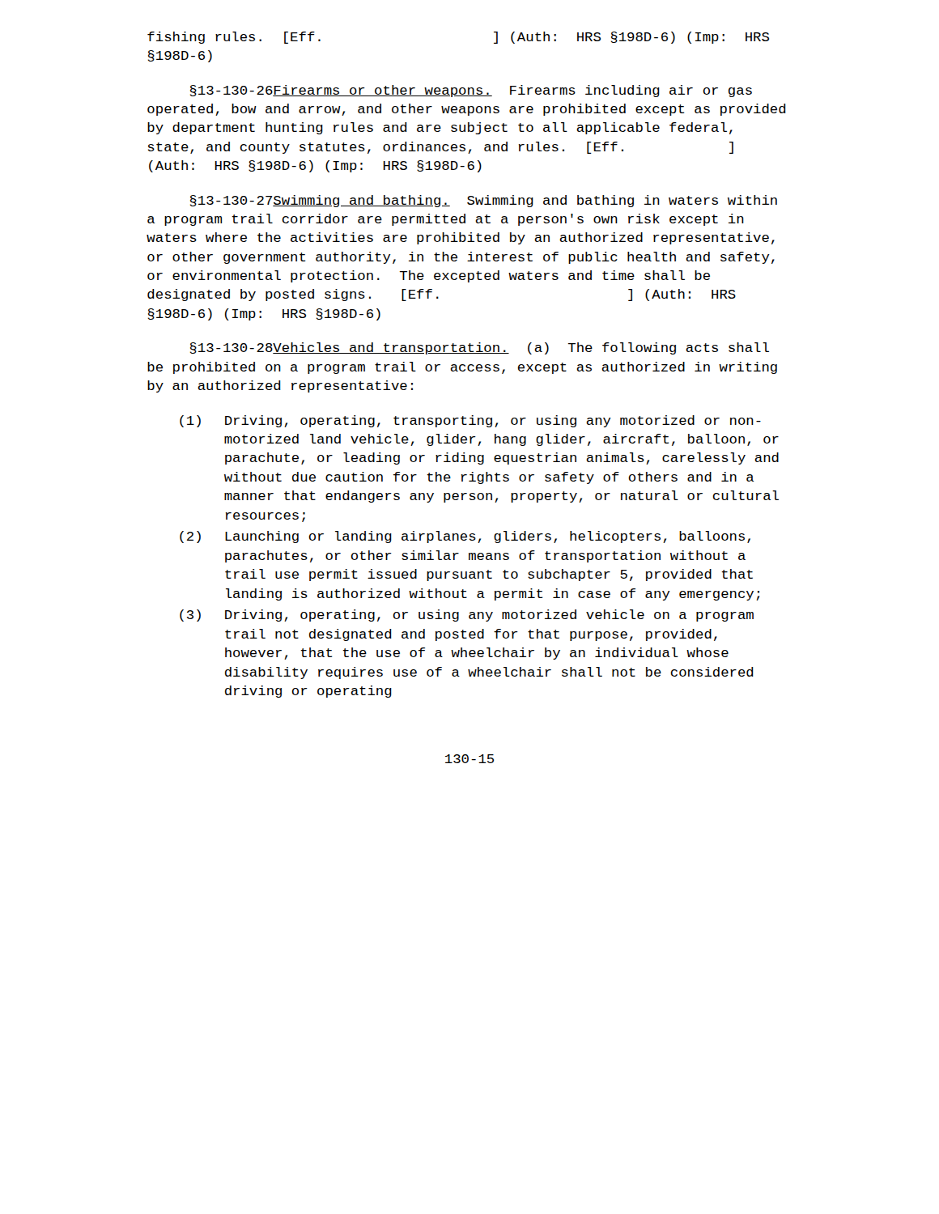fishing rules. [Eff. ] (Auth: HRS §198D-6) (Imp: HRS §198D-6)
§13-130-26Firearms or other weapons. Firearms including air or gas operated, bow and arrow, and other weapons are prohibited except as provided by department hunting rules and are subject to all applicable federal, state, and county statutes, ordinances, and rules. [Eff. ] (Auth: HRS §198D-6) (Imp: HRS §198D-6)
§13-130-27Swimming and bathing. Swimming and bathing in waters within a program trail corridor are permitted at a person's own risk except in waters where the activities are prohibited by an authorized representative, or other government authority, in the interest of public health and safety, or environmental protection. The excepted waters and time shall be designated by posted signs. [Eff. ] (Auth: HRS §198D-6) (Imp: HRS §198D-6)
§13-130-28Vehicles and transportation. (a) The following acts shall be prohibited on a program trail or access, except as authorized in writing by an authorized representative:
(1) Driving, operating, transporting, or using any motorized or non-motorized land vehicle, glider, hang glider, aircraft, balloon, or parachute, or leading or riding equestrian animals, carelessly and without due caution for the rights or safety of others and in a manner that endangers any person, property, or natural or cultural resources;
(2) Launching or landing airplanes, gliders, helicopters, balloons, parachutes, or other similar means of transportation without a trail use permit issued pursuant to subchapter 5, provided that landing is authorized without a permit in case of any emergency;
(3) Driving, operating, or using any motorized vehicle on a program trail not designated and posted for that purpose, provided, however, that the use of a wheelchair by an individual whose disability requires use of a wheelchair shall not be considered driving or operating
130-15